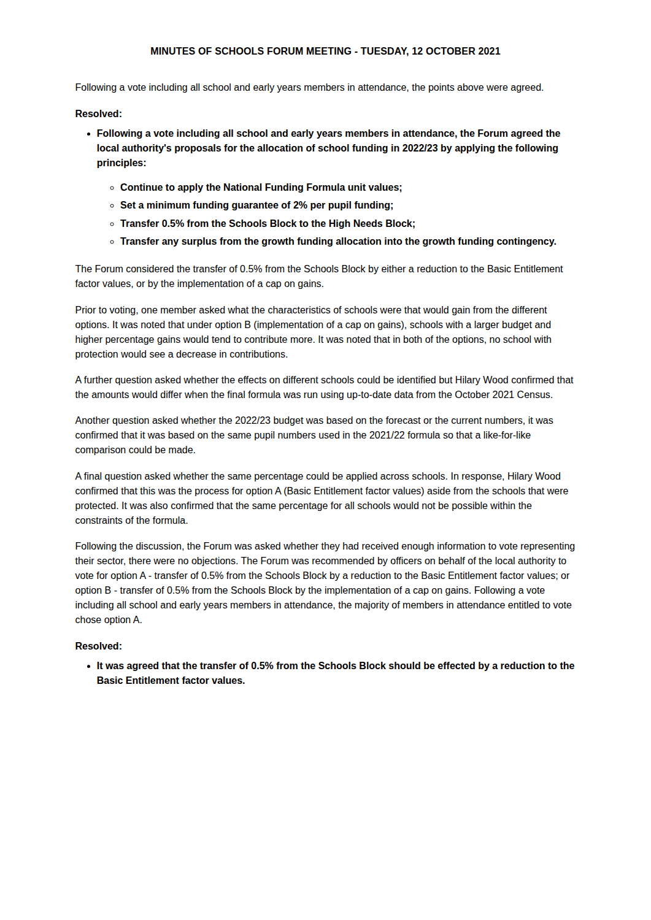Minutes of Schools Forum Meeting - Tuesday, 12 October 2021
Following a vote including all school and early years members in attendance, the points above were agreed.
Resolved:
Following a vote including all school and early years members in attendance, the Forum agreed the local authority's proposals for the allocation of school funding in 2022/23 by applying the following principles:
Continue to apply the National Funding Formula unit values;
Set a minimum funding guarantee of 2% per pupil funding;
Transfer 0.5% from the Schools Block to the High Needs Block;
Transfer any surplus from the growth funding allocation into the growth funding contingency.
The Forum considered the transfer of 0.5% from the Schools Block by either a reduction to the Basic Entitlement factor values, or by the implementation of a cap on gains.
Prior to voting, one member asked what the characteristics of schools were that would gain from the different options. It was noted that under option B (implementation of a cap on gains), schools with a larger budget and higher percentage gains would tend to contribute more. It was noted that in both of the options, no school with protection would see a decrease in contributions.
A further question asked whether the effects on different schools could be identified but Hilary Wood confirmed that the amounts would differ when the final formula was run using up-to-date data from the October 2021 Census.
Another question asked whether the 2022/23 budget was based on the forecast or the current numbers, it was confirmed that it was based on the same pupil numbers used in the 2021/22 formula so that a like-for-like comparison could be made.
A final question asked whether the same percentage could be applied across schools. In response, Hilary Wood confirmed that this was the process for option A (Basic Entitlement factor values) aside from the schools that were protected. It was also confirmed that the same percentage for all schools would not be possible within the constraints of the formula.
Following the discussion, the Forum was asked whether they had received enough information to vote representing their sector, there were no objections. The Forum was recommended by officers on behalf of the local authority to vote for option A - transfer of 0.5% from the Schools Block by a reduction to the Basic Entitlement factor values; or option B - transfer of 0.5% from the Schools Block by the implementation of a cap on gains. Following a vote including all school and early years members in attendance, the majority of members in attendance entitled to vote chose option A.
Resolved:
It was agreed that the transfer of 0.5% from the Schools Block should be effected by a reduction to the Basic Entitlement factor values.